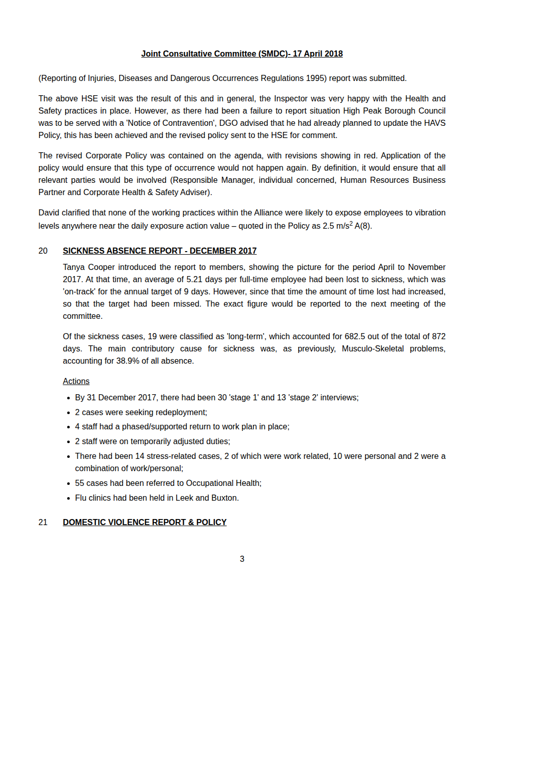Joint Consultative Committee (SMDC)- 17 April 2018
(Reporting of Injuries, Diseases and Dangerous Occurrences Regulations 1995) report was submitted.
The above HSE visit was the result of this and in general, the Inspector was very happy with the Health and Safety practices in place. However, as there had been a failure to report situation High Peak Borough Council was to be served with a 'Notice of Contravention', DGO advised that he had already planned to update the HAVS Policy, this has been achieved and the revised policy sent to the HSE for comment.
The revised Corporate Policy was contained on the agenda, with revisions showing in red. Application of the policy would ensure that this type of occurrence would not happen again. By definition, it would ensure that all relevant parties would be involved (Responsible Manager, individual concerned, Human Resources Business Partner and Corporate Health & Safety Adviser).
David clarified that none of the working practices within the Alliance were likely to expose employees to vibration levels anywhere near the daily exposure action value – quoted in the Policy as 2.5 m/s2 A(8).
20
SICKNESS ABSENCE REPORT - DECEMBER 2017
Tanya Cooper introduced the report to members, showing the picture for the period April to November 2017. At that time, an average of 5.21 days per full-time employee had been lost to sickness, which was 'on-track' for the annual target of 9 days. However, since that time the amount of time lost had increased, so that the target had been missed. The exact figure would be reported to the next meeting of the committee.
Of the sickness cases, 19 were classified as 'long-term', which accounted for 682.5 out of the total of 872 days. The main contributory cause for sickness was, as previously, Musculo-Skeletal problems, accounting for 38.9% of all absence.
Actions
By 31 December 2017, there had been 30 'stage 1' and 13 'stage 2' interviews;
2 cases were seeking redeployment;
4 staff had a phased/supported return to work plan in place;
2 staff were on temporarily adjusted duties;
There had been 14 stress-related cases, 2 of which were work related, 10 were personal and 2 were a combination of work/personal;
55 cases had been referred to Occupational Health;
Flu clinics had been held in Leek and Buxton.
21
DOMESTIC VIOLENCE REPORT & POLICY
3